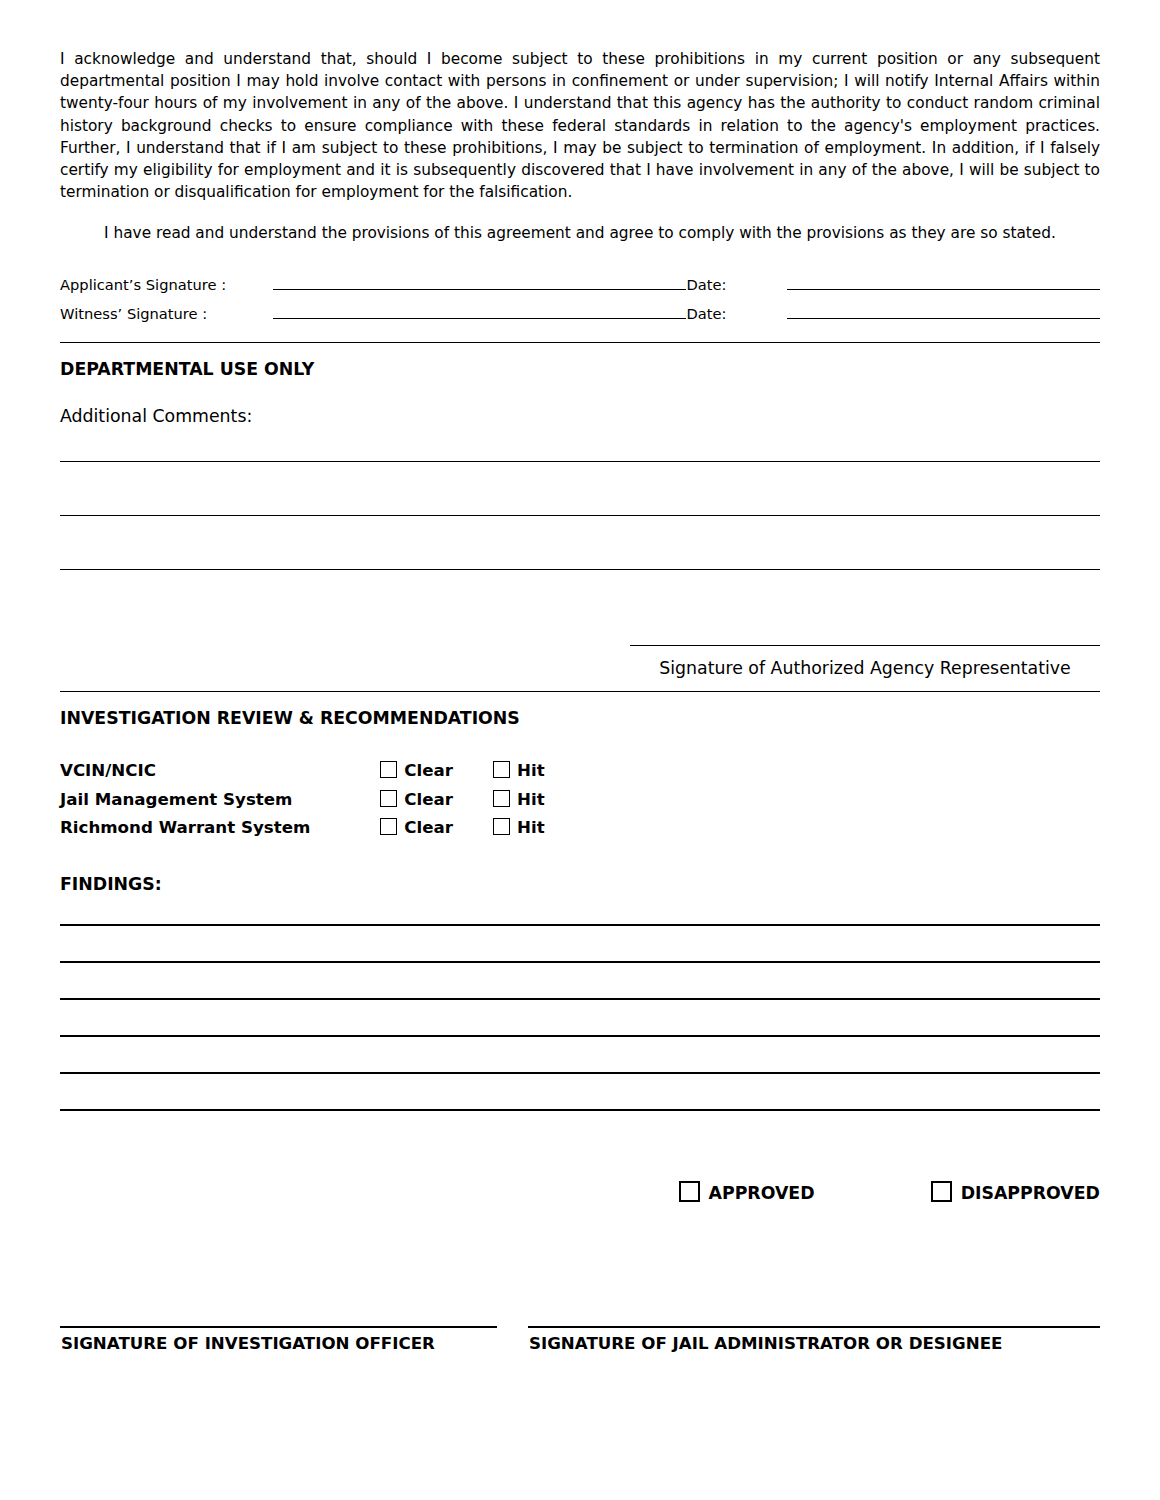I acknowledge and understand that, should I become subject to these prohibitions in my current position or any subsequent departmental position I may hold involve contact with persons in confinement or under supervision; I will notify Internal Affairs within twenty-four hours of my involvement in any of the above. I understand that this agency has the authority to conduct random criminal history background checks to ensure compliance with these federal standards in relation to the agency's employment practices. Further, I understand that if I am subject to these prohibitions, I may be subject to termination of employment. In addition, if I falsely certify my eligibility for employment and it is subsequently discovered that I have involvement in any of the above, I will be subject to termination or disqualification for employment for the falsification.
I have read and understand the provisions of this agreement and agree to comply with the provisions as they are so stated.
| Applicant’s Signature : | | Date: | |
| Witness’ Signature : | | Date: | |
DEPARTMENTAL USE ONLY
Additional Comments:
Signature of Authorized Agency Representative
INVESTIGATION REVIEW & RECOMMENDATIONS
| VCIN/NCIC | Clear | Hit |
| Jail Management System | Clear | Hit |
| Richmond Warrant System | Clear | Hit |
FINDINGS:
APPROVED DISAPPROVED
| SIGNATURE OF INVESTIGATION OFFICER | | SIGNATURE OF JAIL ADMINISTRATOR OR DESIGNEE |